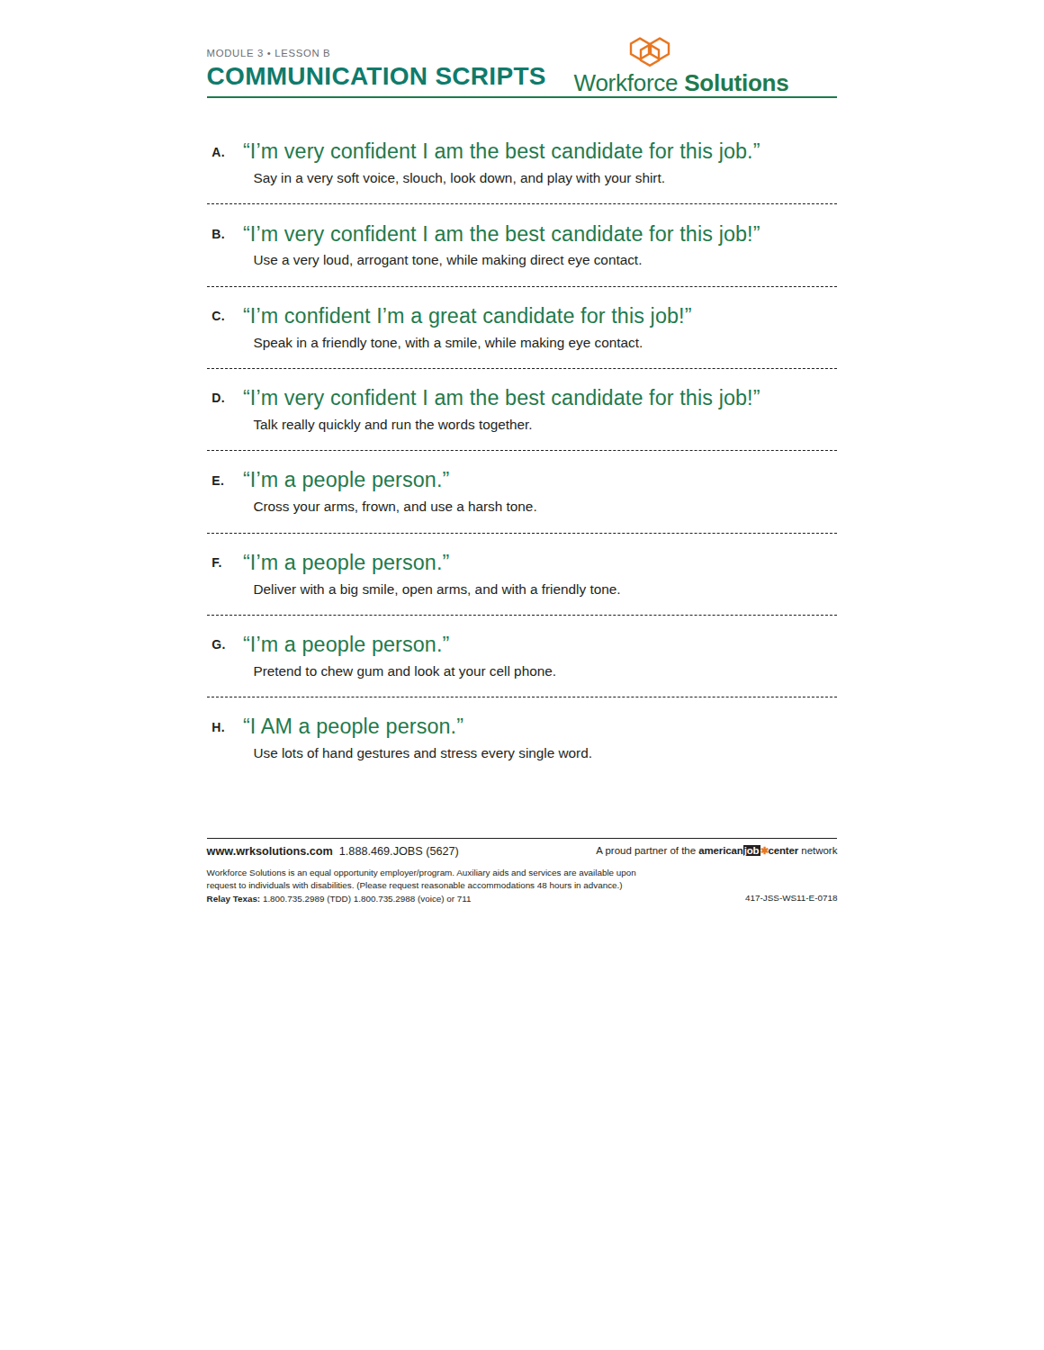Module 3 • Lesson B
Communication Scripts
Workforce Solutions
A.
“I’m very confident I am the best candidate for this job.”
Say in a very soft voice, slouch, look down, and play with your shirt.
B.
“I’m very confident I am the best candidate for this job!”
Use a very loud, arrogant tone, while making direct eye contact.
C.
“I’m confident I’m a great candidate for this job!”
Speak in a friendly tone, with a smile, while making eye contact.
D.
“I’m very confident I am the best candidate for this job!”
Talk really quickly and run the words together.
E.
“I’m a people person.”
Cross your arms, frown, and use a harsh tone.
F.
“I’m a people person.”
Deliver with a big smile, open arms, and with a friendly tone.
G.
“I’m a people person.”
Pretend to chew gum and look at your cell phone.
H.
“I AM a people person.”
Use lots of hand gestures and stress every single word.
www.wrksolutions.com 1.888.469.JOBS (5627)
Workforce Solutions is an equal opportunity employer/program. Auxiliary aids and services are available upon request to individuals with disabilities. (Please request reasonable accommodations 48 hours in advance.)
Relay Texas: 1.800.735.2989 (TDD) 1.800.735.2988 (voice) or 711
A proud partner of the american job✱center network
417-JSS-WS11-E-0718